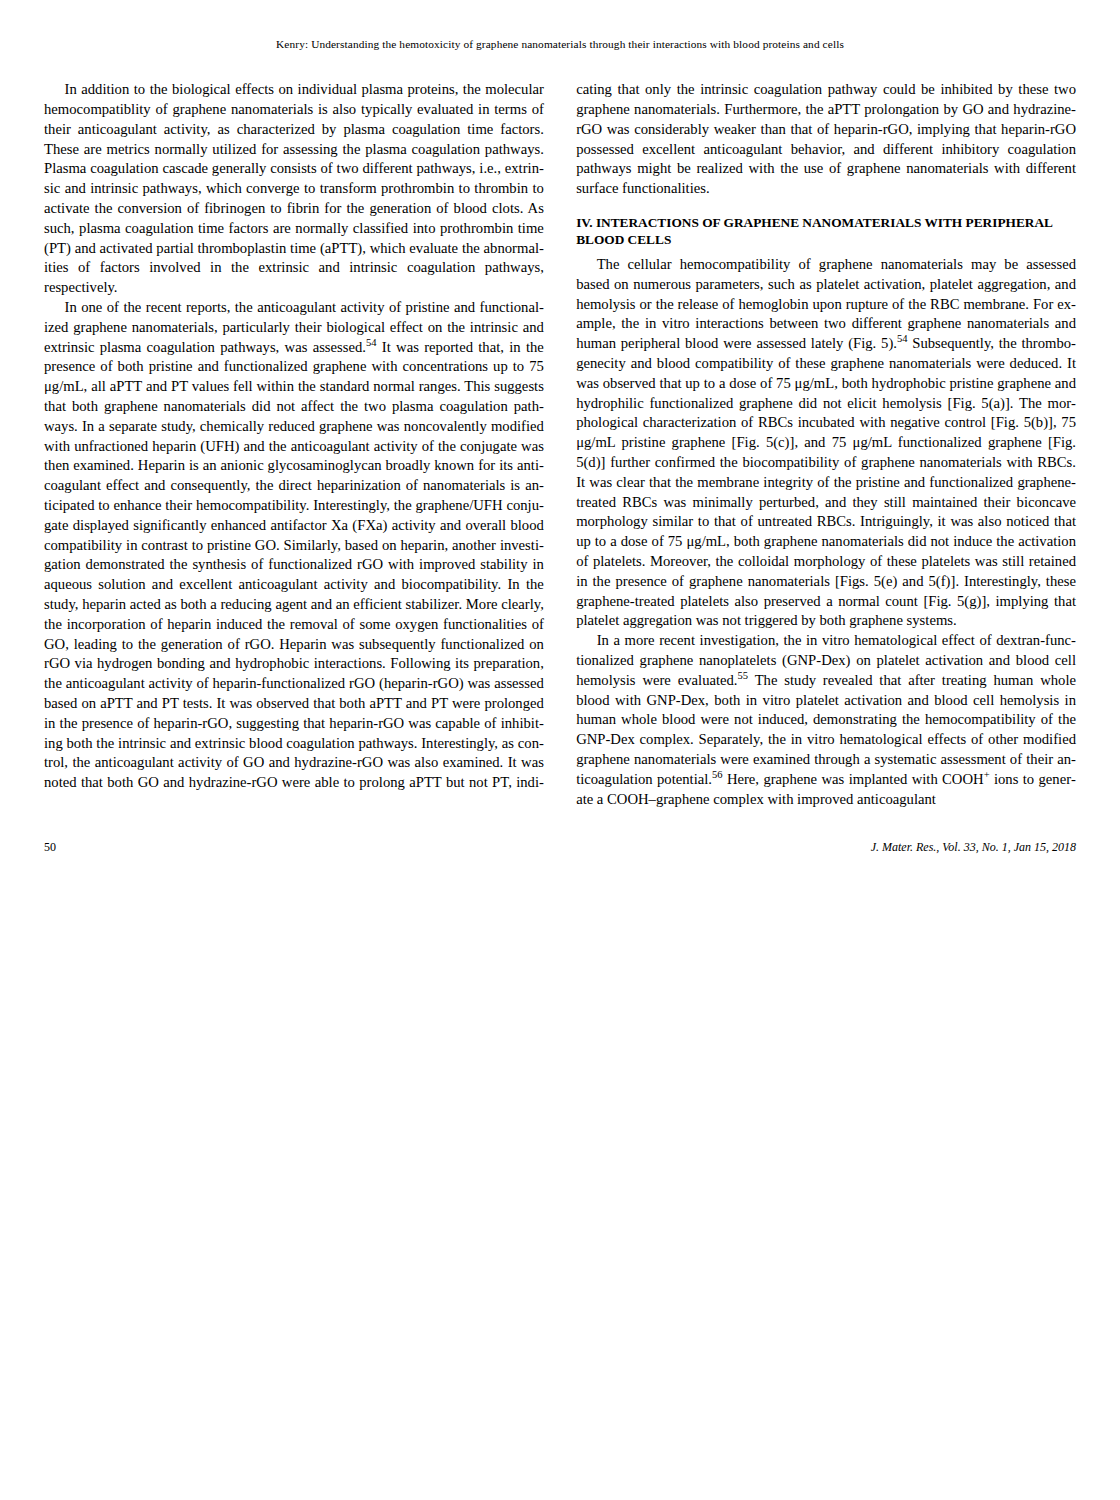Kenry: Understanding the hemotoxicity of graphene nanomaterials through their interactions with blood proteins and cells
In addition to the biological effects on individual plasma proteins, the molecular hemocompatiblity of graphene nanomaterials is also typically evaluated in terms of their anticoagulant activity, as characterized by plasma coagulation time factors. These are metrics normally utilized for assessing the plasma coagulation pathways. Plasma coagulation cascade generally consists of two different pathways, i.e., extrinsic and intrinsic pathways, which converge to transform prothrombin to thrombin to activate the conversion of fibrinogen to fibrin for the generation of blood clots. As such, plasma coagulation time factors are normally classified into prothrombin time (PT) and activated partial thromboplastin time (aPTT), which evaluate the abnormalities of factors involved in the extrinsic and intrinsic coagulation pathways, respectively.
In one of the recent reports, the anticoagulant activity of pristine and functionalized graphene nanomaterials, particularly their biological effect on the intrinsic and extrinsic plasma coagulation pathways, was assessed.54 It was reported that, in the presence of both pristine and functionalized graphene with concentrations up to 75 μg/mL, all aPTT and PT values fell within the standard normal ranges. This suggests that both graphene nanomaterials did not affect the two plasma coagulation pathways. In a separate study, chemically reduced graphene was noncovalently modified with unfractioned heparin (UFH) and the anticoagulant activity of the conjugate was then examined. Heparin is an anionic glycosaminoglycan broadly known for its anticoagulant effect and consequently, the direct heparinization of nanomaterials is anticipated to enhance their hemocompatibility. Interestingly, the graphene/UFH conjugate displayed significantly enhanced antifactor Xa (FXa) activity and overall blood compatibility in contrast to pristine GO. Similarly, based on heparin, another investigation demonstrated the synthesis of functionalized rGO with improved stability in aqueous solution and excellent anticoagulant activity and biocompatibility. In the study, heparin acted as both a reducing agent and an efficient stabilizer. More clearly, the incorporation of heparin induced the removal of some oxygen functionalities of GO, leading to the generation of rGO. Heparin was subsequently functionalized on rGO via hydrogen bonding and hydrophobic interactions. Following its preparation, the anticoagulant activity of heparin-functionalized rGO (heparin-rGO) was assessed based on aPTT and PT tests. It was observed that both aPTT and PT were prolonged in the presence of heparin-rGO, suggesting that heparin-rGO was capable of inhibiting both the intrinsic and extrinsic blood coagulation pathways. Interestingly, as control, the anticoagulant activity of GO and hydrazine-rGO was also examined. It was noted that both GO and hydrazine-rGO were able to prolong aPTT but not PT, indicating that only the intrinsic coagulation pathway could be inhibited by these two graphene nanomaterials. Furthermore, the aPTT prolongation by GO and hydrazine-rGO was considerably weaker than that of heparin-rGO, implying that heparin-rGO possessed excellent anticoagulant behavior, and different inhibitory coagulation pathways might be realized with the use of graphene nanomaterials with different surface functionalities.
IV. Interactions of graphene nanomaterials with peripheral blood cells
The cellular hemocompatibility of graphene nanomaterials may be assessed based on numerous parameters, such as platelet activation, platelet aggregation, and hemolysis or the release of hemoglobin upon rupture of the RBC membrane. For example, the in vitro interactions between two different graphene nanomaterials and human peripheral blood were assessed lately (Fig. 5).54 Subsequently, the thrombogenecity and blood compatibility of these graphene nanomaterials were deduced. It was observed that up to a dose of 75 μg/mL, both hydrophobic pristine graphene and hydrophilic functionalized graphene did not elicit hemolysis [Fig. 5(a)]. The morphological characterization of RBCs incubated with negative control [Fig. 5(b)], 75 μg/mL pristine graphene [Fig. 5(c)], and 75 μg/mL functionalized graphene [Fig. 5(d)] further confirmed the biocompatibility of graphene nanomaterials with RBCs. It was clear that the membrane integrity of the pristine and functionalized graphene-treated RBCs was minimally perturbed, and they still maintained their biconcave morphology similar to that of untreated RBCs. Intriguingly, it was also noticed that up to a dose of 75 μg/mL, both graphene nanomaterials did not induce the activation of platelets. Moreover, the colloidal morphology of these platelets was still retained in the presence of graphene nanomaterials [Figs. 5(e) and 5(f)]. Interestingly, these graphene-treated platelets also preserved a normal count [Fig. 5(g)], implying that platelet aggregation was not triggered by both graphene systems.
In a more recent investigation, the in vitro hematological effect of dextran-functionalized graphene nanoplatelets (GNP-Dex) on platelet activation and blood cell hemolysis were evaluated.55 The study revealed that after treating human whole blood with GNP-Dex, both in vitro platelet activation and blood cell hemolysis in human whole blood were not induced, demonstrating the hemocompatibility of the GNP-Dex complex. Separately, the in vitro hematological effects of other modified graphene nanomaterials were examined through a systematic assessment of their anticoagulation potential.56 Here, graphene was implanted with COOH+ ions to generate a COOH–graphene complex with improved anticoagulant
50 J. Mater. Res., Vol. 33, No. 1, Jan 15, 2018